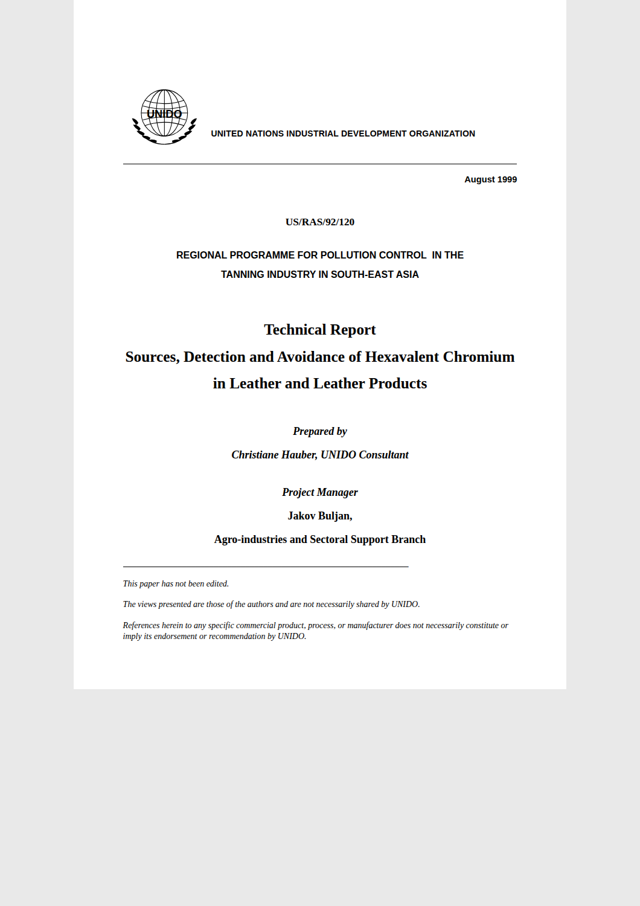UNIDO
UNITED NATIONS INDUSTRIAL DEVELOPMENT ORGANIZATION
August 1999
US/RAS/92/120
REGIONAL PROGRAMME FOR POLLUTION CONTROL IN THE
TANNING INDUSTRY IN SOUTH-EAST ASIA
Technical Report
Sources, Detection and Avoidance of Hexavalent Chromium
in Leather and Leather Products
Prepared by
Christiane Hauber, UNIDO Consultant
Project Manager
Jakov Buljan,
Agro-industries and Sectoral Support Branch
_______________________________________________________________
This paper has not been edited.
The views presented are those of the authors and are not necessarily shared by UNIDO.
References herein to any specific commercial product, process, or manufacturer does not necessarily constitute or imply its endorsement or recommendation by UNIDO.